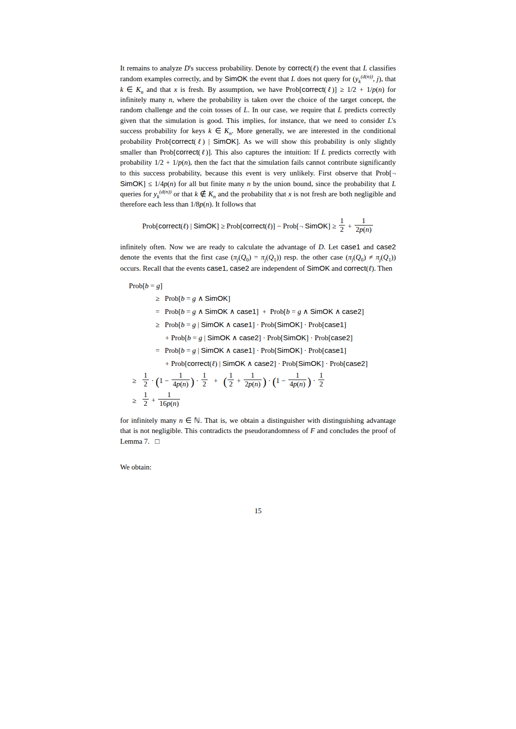It remains to analyze D's success probability. Denote by correct(ℓ) the event that L classifies random examples correctly, and by SimOK the event that L does not query for (yk(d(n)), j), that k ∈ Kn and that x is fresh. By assumption, we have Prob[correct(ℓ)] ≥ 1/2 + 1/p(n) for infinitely many n, where the probability is taken over the choice of the target concept, the random challenge and the coin tosses of L. In our case, we require that L predicts correctly given that the simulation is good. This implies, for instance, that we need to consider L's success probability for keys k ∈ Kn. More generally, we are interested in the conditional probability Prob[correct(ℓ) | SimOK]. As we will show this probability is only slightly smaller than Prob[correct(ℓ)]. This also captures the intuition: If L predicts correctly with probability 1/2 + 1/p(n), then the fact that the simulation fails cannot contribute significantly to this success probability, because this event is very unlikely. First observe that Prob[¬ SimOK] ≤ 1/4p(n) for all but finite many n by the union bound, since the probability that L queries for yk(d(n)) or that k ∉ Kn and the probability that x is not fresh are both negligible and therefore each less than 1/8p(n). It follows that
Prob[correct(ℓ) | SimOK] ≥ Prob[correct(ℓ)] − Prob[¬ SimOK] ≥ 12 + 12p(n)
infinitely often. Now we are ready to calculate the advantage of D. Let case1 and case2 denote the events that the first case (πj(Q0) = πj(Q1)) resp. the other case (πj(Q0) ≠ πj(Q1)) occurs. Recall that the events case1, case2 are independent of SimOK and correct(ℓ). Then
Prob[b = g] ≥ Prob[b = g ∧ SimOK] = Prob[b = g ∧ SimOK ∧ case1] + Prob[b = g ∧ SimOK ∧ case2] ≥ Prob[b = g | SimOK ∧ case1] · Prob[SimOK] · Prob[case1] + Prob[b = g | SimOK ∧ case2] · Prob[SimOK] · Prob[case2] = Prob[b = g | SimOK ∧ case1] · Prob[SimOK] · Prob[case1] + Prob[correct(ℓ) | SimOK ∧ case2] · Prob[SimOK] · Prob[case2] ≥ 12 · (1 − 14p(n)) · 12 + (12 + 12p(n)) · (1 − 14p(n)) · 12 ≥ 12 + 116p(n)
for infinitely many n ∈ ℕ. That is, we obtain a distinguisher with distinguishing advantage that is not negligible. This contradicts the pseudorandomness of F and concludes the proof of Lemma 7. □
We obtain:
15